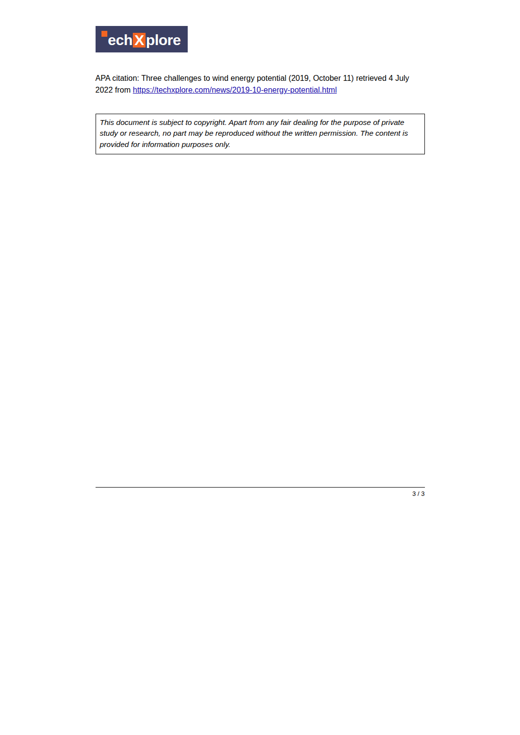echXplore
APA citation: Three challenges to wind energy potential (2019, October 11) retrieved 4 July 2022 from https://techxplore.com/news/2019-10-energy-potential.html
This document is subject to copyright. Apart from any fair dealing for the purpose of private study or research, no part may be reproduced without the written permission. The content is provided for information purposes only.
3 / 3